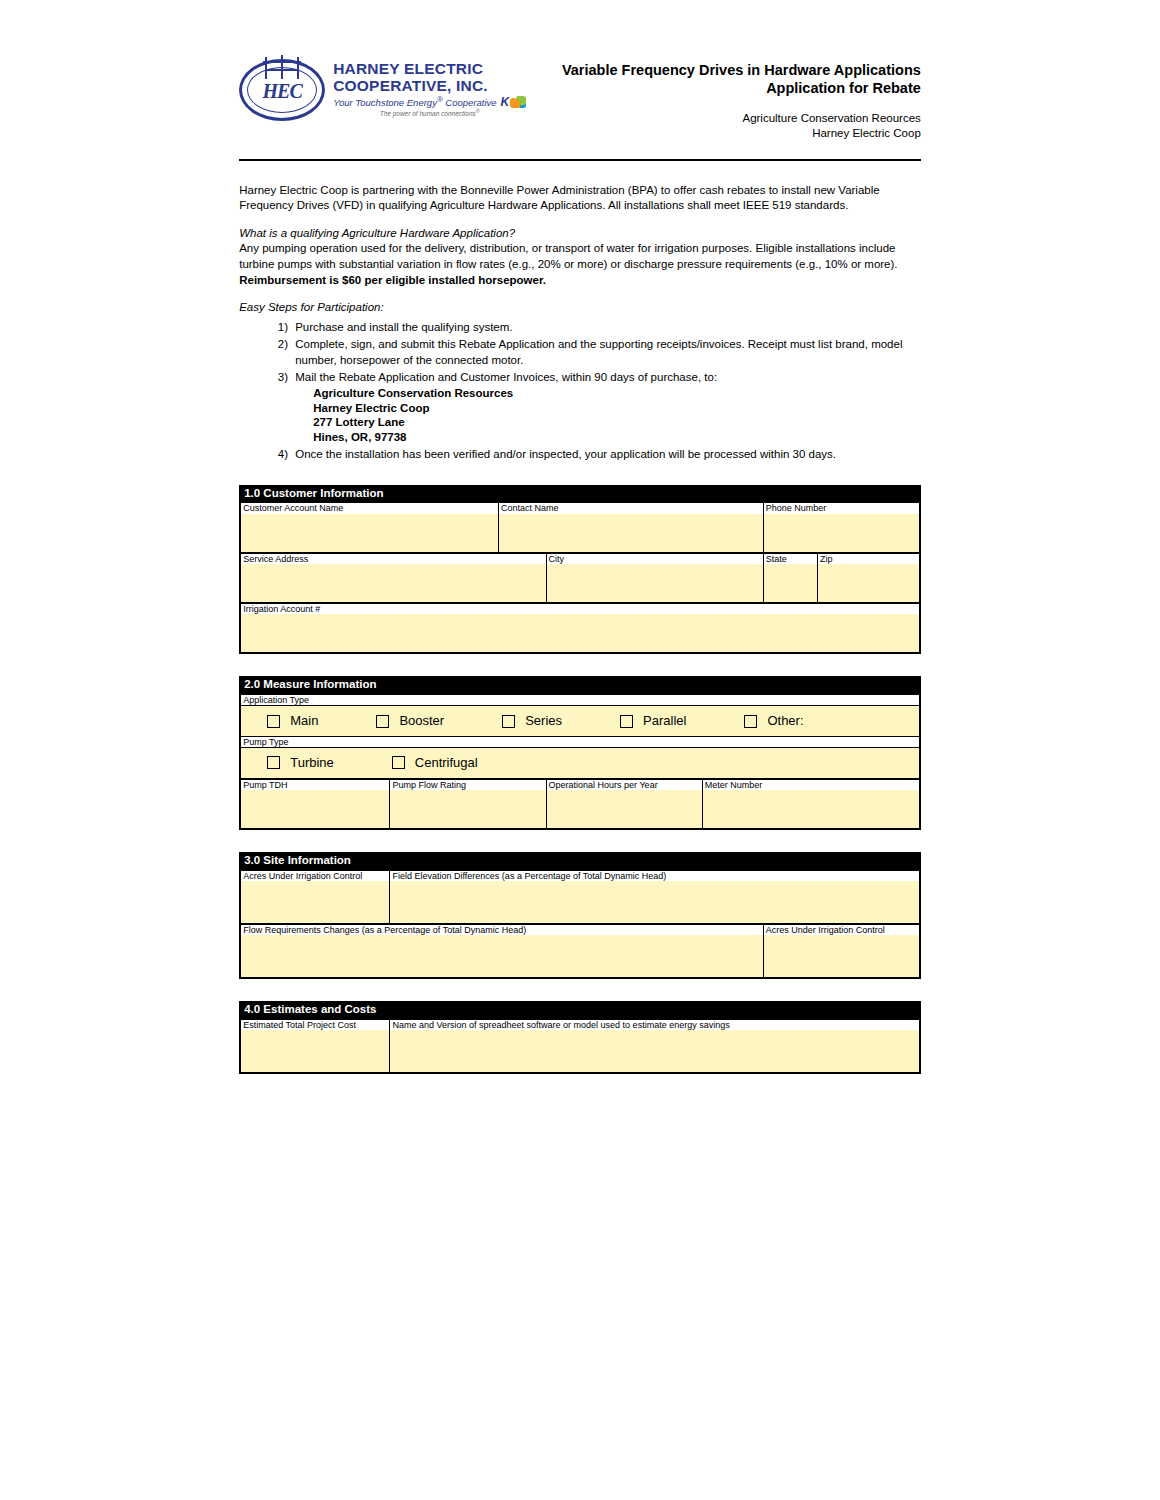HEC
HARNEY ELECTRIC
COOPERATIVE, INC.
Your Touchstone Energy® Cooperative K
The power of human connections®
Variable Frequency Drives in Hardware Applications
Application for Rebate
Agriculture Conservation Reources
Harney Electric Coop
Harney Electric Coop is partnering with the Bonneville Power Administration (BPA) to offer cash rebates to install new Variable Frequency Drives (VFD) in qualifying Agriculture Hardware Applications. All installations shall meet IEEE 519 standards.
What is a qualifying Agriculture Hardware Application?
Any pumping operation used for the delivery, distribution, or transport of water for irrigation purposes. Eligible installations include turbine pumps with substantial variation in flow rates (e.g., 20% or more) or discharge pressure requirements (e.g., 10% or more). Reimbursement is $60 per eligible installed horsepower.
Easy Steps for Participation:
Purchase and install the qualifying system.
Complete, sign, and submit this Rebate Application and the supporting receipts/invoices. Receipt must list brand, model number, horsepower of the connected motor.
Mail the Rebate Application and Customer Invoices, within 90 days of purchase, to:
Agriculture Conservation Resources
Harney Electric Coop
277 Lottery Lane
Hines, OR, 97738
Once the installation has been verified and/or inspected, your application will be processed within 30 days.
1.0 Customer Information
| Customer Account Name | Contact Name | Phone Number |
| Service Address | City | State | Zip |
| Irrigation Account # |
2.0 Measure Information
| Application Type |
| Main Booster Series Parallel Other: |
| Pump Type |
| Turbine Centrifugal |
| Pump TDH | Pump Flow Rating | Operational Hours per Year | Meter Number |
3.0 Site Information
| Acres Under Irrigation Control | Field Elevation Differences (as a Percentage of Total Dynamic Head) |
| Flow Requirements Changes (as a Percentage of Total Dynamic Head) | Acres Under Irrigation Control |
4.0 Estimates and Costs
| Estimated Total Project Cost | Name and Version of spreadheet software or model used to estimate energy savings |